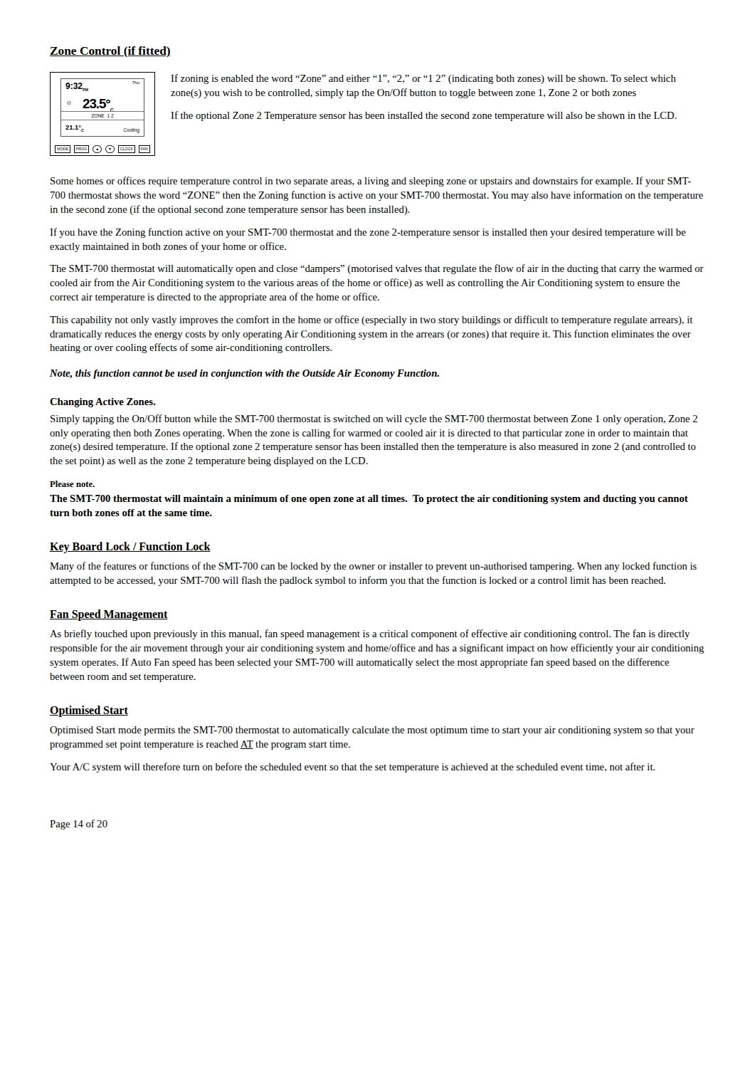Zone Control (if fitted)
Thu 9:32PM ☼ 23.5°C
ZONE 1 2
21.1°C Cooling
MODE PROG ▲ ▼ CLOCK FAN
If zoning is enabled the word “Zone” and either “1”, “2,” or “1 2” (indicating both zones) will be shown. To select which zone(s) you wish to be controlled, simply tap the On/Off button to toggle between zone 1, Zone 2 or both zones
If the optional Zone 2 Temperature sensor has been installed the second zone temperature will also be shown in the LCD.
Some homes or offices require temperature control in two separate areas, a living and sleeping zone or upstairs and downstairs for example. If your SMT-700 thermostat shows the word “ZONE” then the Zoning function is active on your SMT-700 thermostat. You may also have information on the temperature in the second zone (if the optional second zone temperature sensor has been installed).
If you have the Zoning function active on your SMT-700 thermostat and the zone 2-temperature sensor is installed then your desired temperature will be exactly maintained in both zones of your home or office.
The SMT-700 thermostat will automatically open and close “dampers” (motorised valves that regulate the flow of air in the ducting that carry the warmed or cooled air from the Air Conditioning system to the various areas of the home or office) as well as controlling the Air Conditioning system to ensure the correct air temperature is directed to the appropriate area of the home or office.
This capability not only vastly improves the comfort in the home or office (especially in two story buildings or difficult to temperature regulate arrears), it dramatically reduces the energy costs by only operating Air Conditioning system in the arrears (or zones) that require it. This function eliminates the over heating or over cooling effects of some air-conditioning controllers.
Note, this function cannot be used in conjunction with the Outside Air Economy Function.
Changing Active Zones.
Simply tapping the On/Off button while the SMT-700 thermostat is switched on will cycle the SMT-700 thermostat between Zone 1 only operation, Zone 2 only operating then both Zones operating. When the zone is calling for warmed or cooled air it is directed to that particular zone in order to maintain that zone(s) desired temperature. If the optional zone 2 temperature sensor has been installed then the temperature is also measured in zone 2 (and controlled to the set point) as well as the zone 2 temperature being displayed on the LCD.
Please note.
The SMT-700 thermostat will maintain a minimum of one open zone at all times. To protect the air conditioning system and ducting you cannot turn both zones off at the same time.
Key Board Lock / Function Lock
Many of the features or functions of the SMT-700 can be locked by the owner or installer to prevent un-authorised tampering. When any locked function is attempted to be accessed, your SMT-700 will flash the padlock symbol to inform you that the function is locked or a control limit has been reached.
Fan Speed Management
As briefly touched upon previously in this manual, fan speed management is a critical component of effective air conditioning control. The fan is directly responsible for the air movement through your air conditioning system and home/office and has a significant impact on how efficiently your air conditioning system operates. If Auto Fan speed has been selected your SMT-700 will automatically select the most appropriate fan speed based on the difference between room and set temperature.
Optimised Start
Optimised Start mode permits the SMT-700 thermostat to automatically calculate the most optimum time to start your air conditioning system so that your programmed set point temperature is reached AT the program start time.
Your A/C system will therefore turn on before the scheduled event so that the set temperature is achieved at the scheduled event time, not after it.
Page 14 of 20